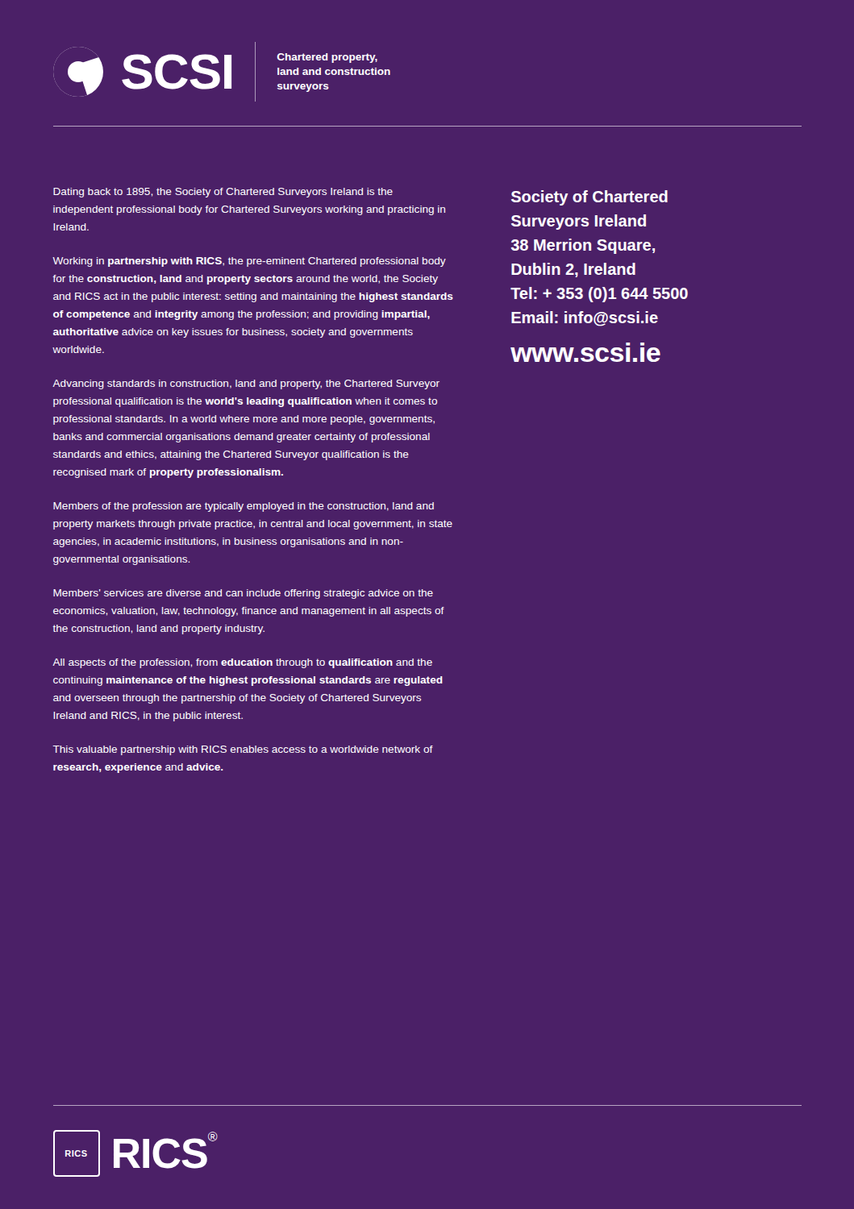SCSI
Chartered property,
land and construction
surveyors
Dating back to 1895, the Society of Chartered Surveyors Ireland is the independent professional body for Chartered Surveyors working and practicing in Ireland.
Working in partnership with RICS, the pre-eminent Chartered professional body for the construction, land and property sectors around the world, the Society and RICS act in the public interest: setting and maintaining the highest standards of competence and integrity among the profession; and providing impartial, authoritative advice on key issues for business, society and governments worldwide.
Advancing standards in construction, land and property, the Chartered Surveyor professional qualification is the world's leading qualification when it comes to professional standards. In a world where more and more people, governments, banks and commercial organisations demand greater certainty of professional standards and ethics, attaining the Chartered Surveyor qualification is the recognised mark of property professionalism.
Members of the profession are typically employed in the construction, land and property markets through private practice, in central and local government, in state agencies, in academic institutions, in business organisations and in non-governmental organisations.
Members' services are diverse and can include offering strategic advice on the economics, valuation, law, technology, finance and management in all aspects of the construction, land and property industry.
All aspects of the profession, from education through to qualification and the continuing maintenance of the highest professional standards are regulated and overseen through the partnership of the Society of Chartered Surveyors Ireland and RICS, in the public interest.
This valuable partnership with RICS enables access to a worldwide network of research, experience and advice.
Society of Chartered
Surveyors Ireland
38 Merrion Square,
Dublin 2, Ireland
Tel: + 353 (0)1 644 5500
Email: info@scsi.ie www.scsi.ie
RICS
RICS®